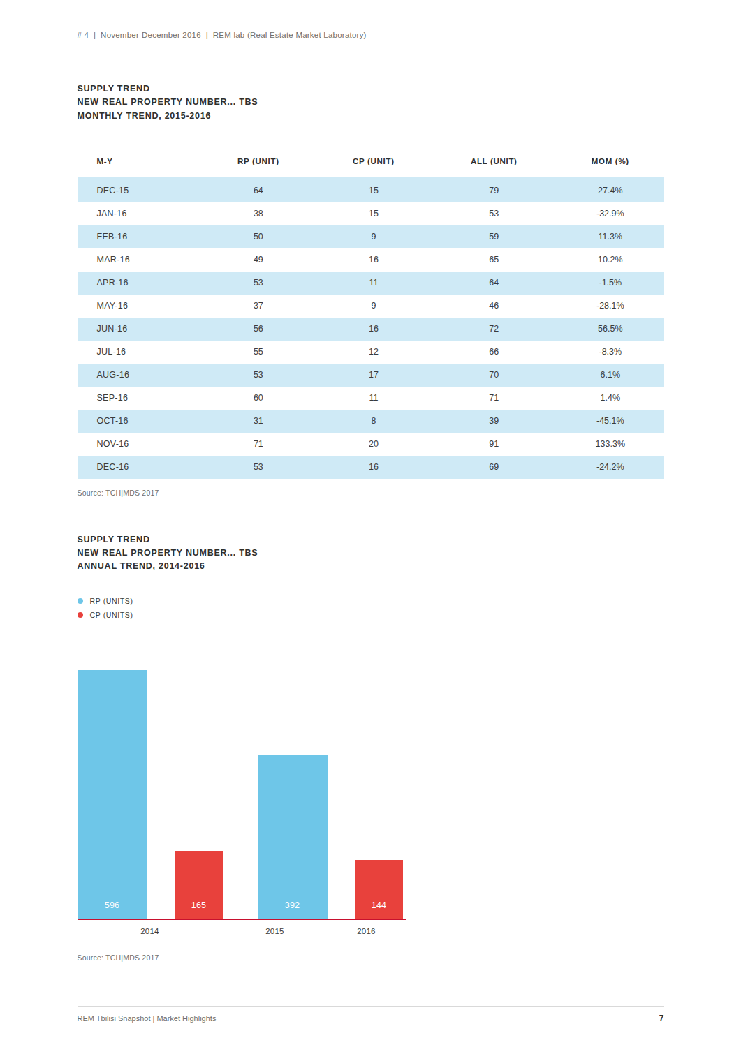# 4 | November-December 2016 | REM lab (Real Estate Market Laboratory)
Supply trend
New real property number... TBS
Monthly trend, 2015-2016
| M-Y | RP (unit) | CP (unit) | All (unit) | MoM (%) |
| --- | --- | --- | --- | --- |
| DEC-15 | 64 | 15 | 79 | 27.4% |
| JAN-16 | 38 | 15 | 53 | -32.9% |
| FEB-16 | 50 | 9 | 59 | 11.3% |
| MAR-16 | 49 | 16 | 65 | 10.2% |
| APR-16 | 53 | 11 | 64 | -1.5% |
| MAY-16 | 37 | 9 | 46 | -28.1% |
| JUN-16 | 56 | 16 | 72 | 56.5% |
| JUL-16 | 55 | 12 | 66 | -8.3% |
| AUG-16 | 53 | 17 | 70 | 6.1% |
| SEP-16 | 60 | 11 | 71 | 1.4% |
| OCT-16 | 31 | 8 | 39 | -45.1% |
| NOV-16 | 71 | 20 | 91 | 133.3% |
| DEC-16 | 53 | 16 | 69 | -24.2% |
Source: TCH|MDS 2017
Supply trend
New real property number... TBS
Annual trend, 2014-2016
RP (UNITS)
CP (UNITS)
596
165
392
144
2014 2015 2016
Source: TCH|MDS 2017
REM Tbilisi Snapshot | Market Highlights
7